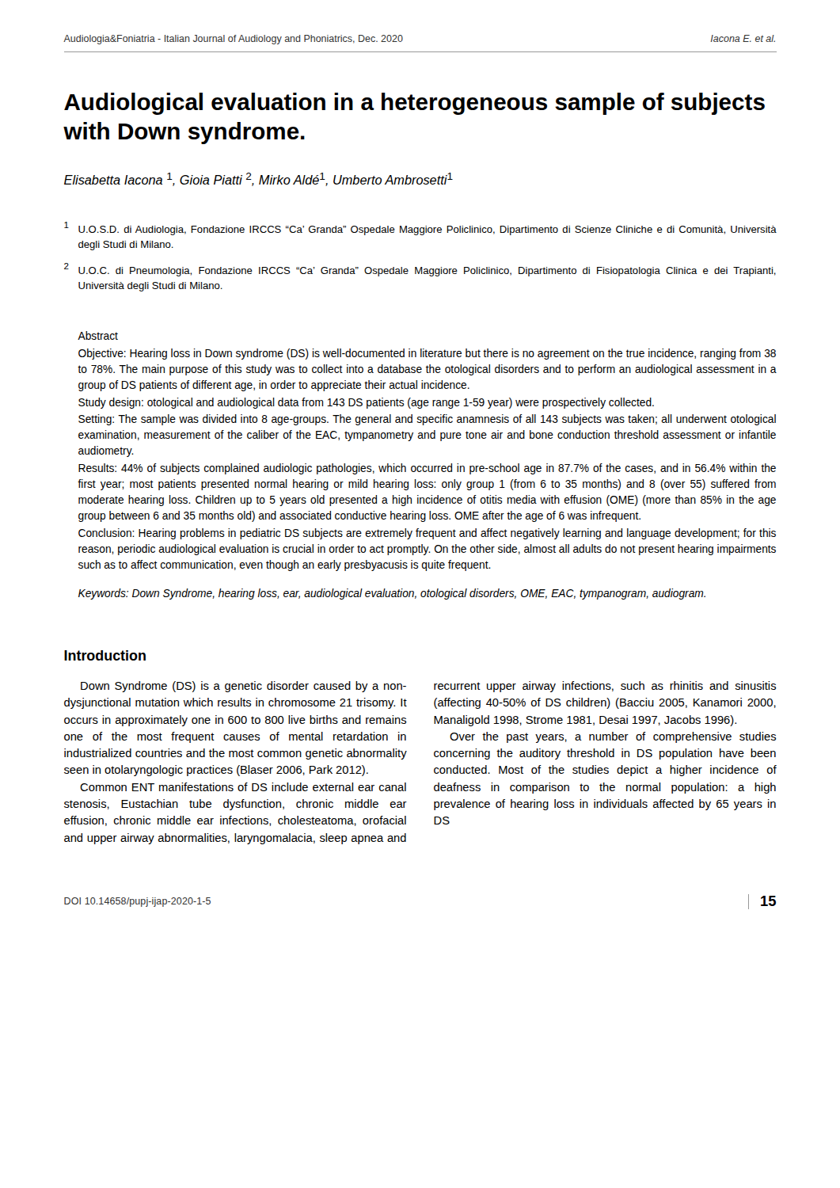Audiologia&Foniatria - Italian Journal of Audiology and Phoniatrics, Dec. 2020 Iacona E. et al.
Audiological evaluation in a heterogeneous sample of subjects with Down syndrome.
Elisabetta Iacona 1, Gioia Piatti 2, Mirko Aldé1, Umberto Ambrosetti1
U.O.S.D. di Audiologia, Fondazione IRCCS “Ca’ Granda” Ospedale Maggiore Policlinico, Dipartimento di Scienze Cliniche e di Comunità, Università degli Studi di Milano.
U.O.C. di Pneumologia, Fondazione IRCCS “Ca’ Granda” Ospedale Maggiore Policlinico, Dipartimento di Fisiopatologia Clinica e dei Trapianti, Università degli Studi di Milano.
Abstract
Objective: Hearing loss in Down syndrome (DS) is well-documented in literature but there is no agreement on the true incidence, ranging from 38 to 78%. The main purpose of this study was to collect into a database the otological disorders and to perform an audiological assessment in a group of DS patients of different age, in order to appreciate their actual incidence.
Study design: otological and audiological data from 143 DS patients (age range 1-59 year) were prospectively collected.
Setting: The sample was divided into 8 age-groups. The general and specific anamnesis of all 143 subjects was taken; all underwent otological examination, measurement of the caliber of the EAC, tympanometry and pure tone air and bone conduction threshold assessment or infantile audiometry.
Results: 44% of subjects complained audiologic pathologies, which occurred in pre-school age in 87.7% of the cases, and in 56.4% within the first year; most patients presented normal hearing or mild hearing loss: only group 1 (from 6 to 35 months) and 8 (over 55) suffered from moderate hearing loss. Children up to 5 years old presented a high incidence of otitis media with effusion (OME) (more than 85% in the age group between 6 and 35 months old) and associated conductive hearing loss. OME after the age of 6 was infrequent.
Conclusion: Hearing problems in pediatric DS subjects are extremely frequent and affect negatively learning and language development; for this reason, periodic audiological evaluation is crucial in order to act promptly. On the other side, almost all adults do not present hearing impairments such as to affect communication, even though an early presbyacusis is quite frequent.
Keywords: Down Syndrome, hearing loss, ear, audiological evaluation, otological disorders, OME, EAC, tympanogram, audiogram.
Introduction
Down Syndrome (DS) is a genetic disorder caused by a non-dysjunctional mutation which results in chromosome 21 trisomy. It occurs in approximately one in 600 to 800 live births and remains one of the most frequent causes of mental retardation in industrialized countries and the most common genetic abnormality seen in otolaryngologic practices (Blaser 2006, Park 2012).
Common ENT manifestations of DS include external ear canal stenosis, Eustachian tube dysfunction, chronic middle ear effusion, chronic middle ear infections, cholesteatoma, orofacial and upper airway abnormalities, laryngomalacia, sleep apnea and recurrent upper airway infections, such as rhinitis and sinusitis (affecting 40-50% of DS children) (Bacciu 2005, Kanamori 2000, Manaligold 1998, Strome 1981, Desai 1997, Jacobs 1996).
Over the past years, a number of comprehensive studies concerning the auditory threshold in DS population have been conducted. Most of the studies depict a higher incidence of deafness in comparison to the normal population: a high prevalence of hearing loss in individuals affected by 65 years in DS
DOI 10.14658/pupj-ijap-2020-1-5 15